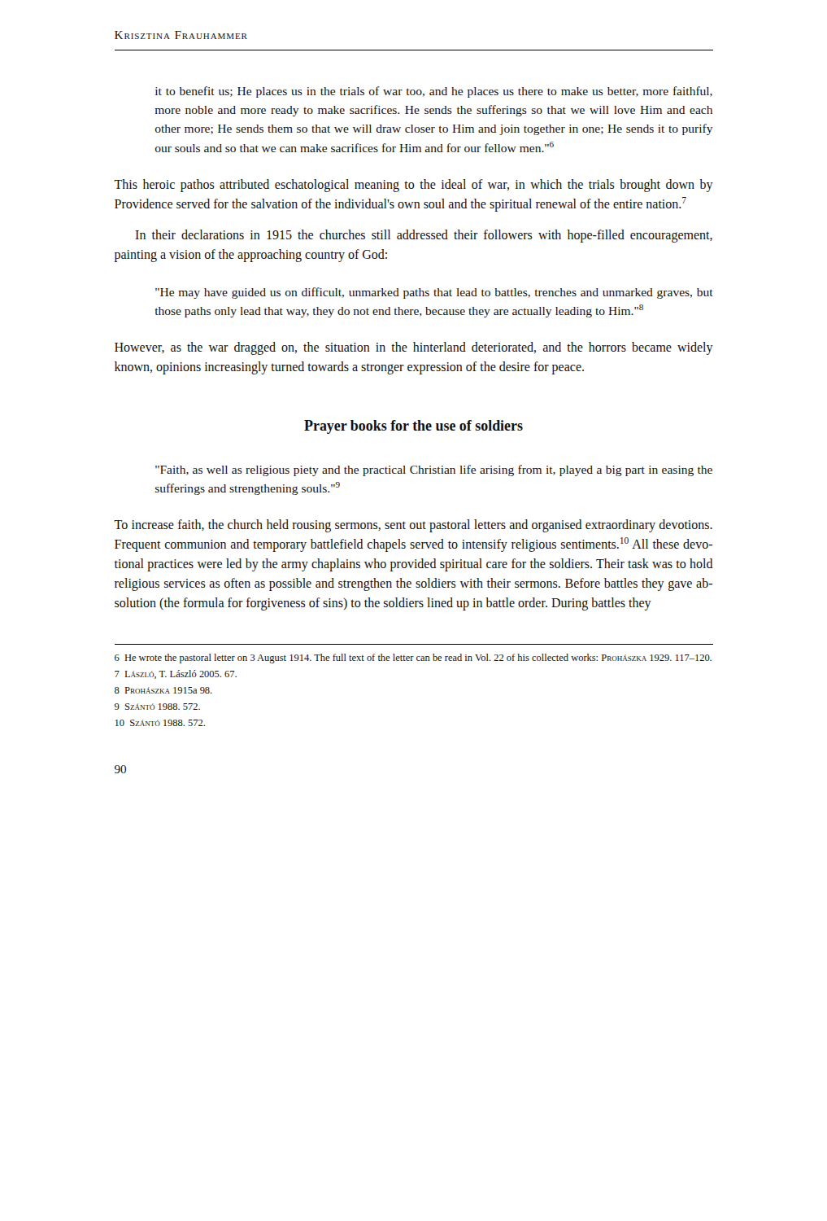Krisztina Frauhammer
it to benefit us; He places us in the trials of war too, and he places us there to make us better, more faithful, more noble and more ready to make sacrifices. He sends the sufferings so that we will love Him and each other more; He sends them so that we will draw closer to Him and join together in one; He sends it to purify our souls and so that we can make sacrifices for Him and for our fellow men."6
This heroic pathos attributed eschatological meaning to the ideal of war, in which the trials brought down by Providence served for the salvation of the individual's own soul and the spiritual renewal of the entire nation.7
In their declarations in 1915 the churches still addressed their followers with hope-filled encouragement, painting a vision of the approaching country of God:
"He may have guided us on difficult, unmarked paths that lead to battles, trenches and unmarked graves, but those paths only lead that way, they do not end there, because they are actually leading to Him."8
However, as the war dragged on, the situation in the hinterland deteriorated, and the horrors became widely known, opinions increasingly turned towards a stronger expression of the desire for peace.
Prayer books for the use of soldiers
"Faith, as well as religious piety and the practical Christian life arising from it, played a big part in easing the sufferings and strengthening souls."9
To increase faith, the church held rousing sermons, sent out pastoral letters and organised extraordinary devotions. Frequent communion and temporary battlefield chapels served to intensify religious sentiments.10 All these devotional practices were led by the army chaplains who provided spiritual care for the soldiers. Their task was to hold religious services as often as possible and strengthen the soldiers with their sermons. Before battles they gave absolution (the formula for forgiveness of sins) to the soldiers lined up in battle order. During battles they
6 He wrote the pastoral letter on 3 August 1914. The full text of the letter can be read in Vol. 22 of his collected works: Prohászka 1929. 117–120.
7 László, T. László 2005. 67.
8 Prohászka 1915a 98.
9 Szántó 1988. 572.
10 Szántó 1988. 572.
90